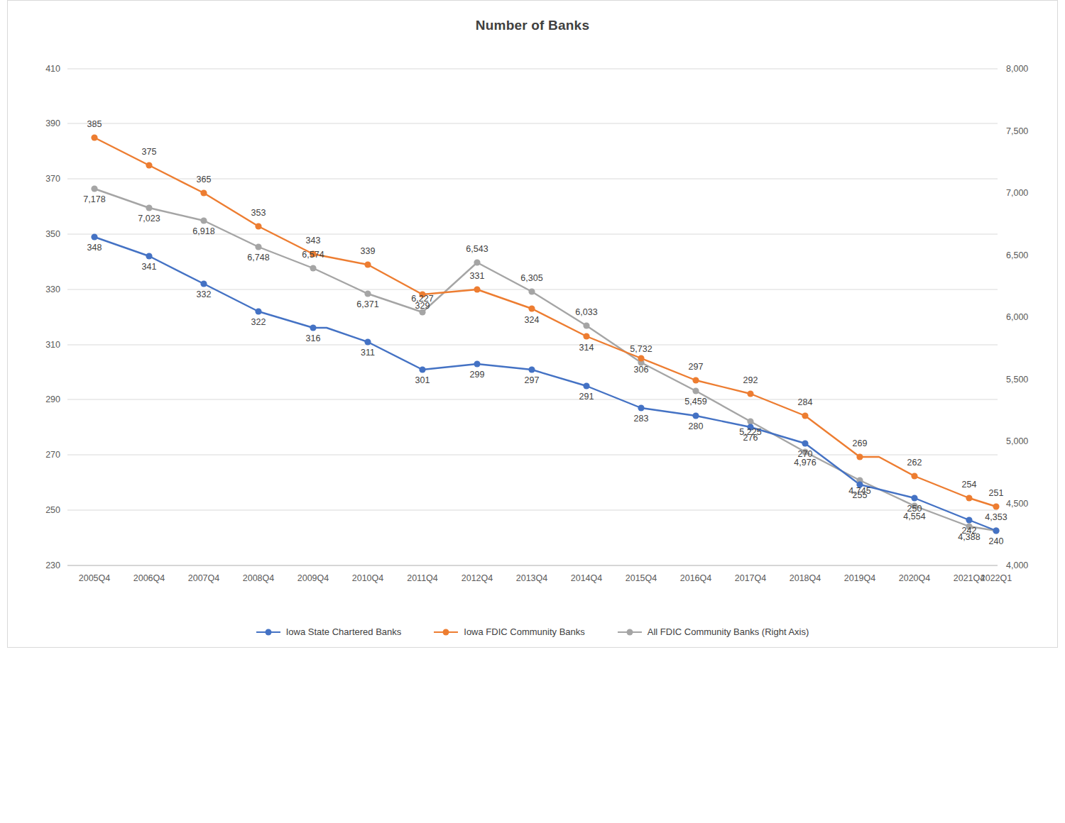Number of Banks
230 250 270 290 310 330 350 370 390 410 4,000 4,500 5,000 5,500 6,000 6,500 7,000 7,500 8,000 2005Q4 2006Q4 2007Q4 2008Q4 2009Q4 2010Q4 2011Q4 2012Q4 2013Q4 2014Q4 2015Q4 2016Q4 2017Q4 2018Q4 2019Q4 2020Q4 2021Q4 2022Q1 385 375 365 353 343 339 329 331 324 314 306 297 292 284 269 262 254 251 7,178 7,023 6,918 6,748 6,574 6,371 6,227 6,543 6,305 6,033 5,732 5,459 5,225 4,976 4,745 4,554 4,388 4,353 348 341 332 322 316 311 301 299 297 291 283 280 276 270 255 250 242 240
Iowa State Chartered Banks
Iowa FDIC Community Banks
All FDIC Community Banks (Right Axis)